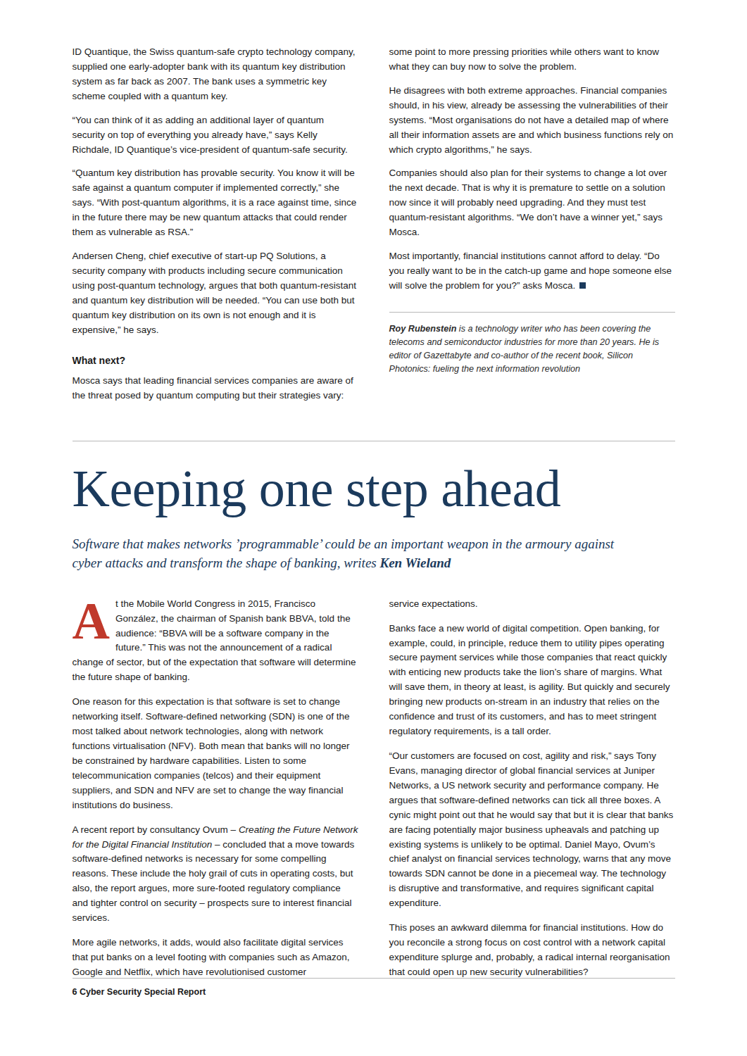ID Quantique, the Swiss quantum-safe crypto technology company, supplied one early-adopter bank with its quantum key distribution system as far back as 2007. The bank uses a symmetric key scheme coupled with a quantum key.
“You can think of it as adding an additional layer of quantum security on top of everything you already have,” says Kelly Richdale, ID Quantique’s vice-president of quantum-safe security.
“Quantum key distribution has provable security. You know it will be safe against a quantum computer if implemented correctly,” she says. “With post-quantum algorithms, it is a race against time, since in the future there may be new quantum attacks that could render them as vulnerable as RSA.”
Andersen Cheng, chief executive of start-up PQ Solutions, a security company with products including secure communication using post-quantum technology, argues that both quantum-resistant and quantum key distribution will be needed. “You can use both but quantum key distribution on its own is not enough and it is expensive,” he says.
What next?
Mosca says that leading financial services companies are aware of the threat posed by quantum computing but their strategies vary:
some point to more pressing priorities while others want to know what they can buy now to solve the problem.
He disagrees with both extreme approaches. Financial companies should, in his view, already be assessing the vulnerabilities of their systems. “Most organisations do not have a detailed map of where all their information assets are and which business functions rely on which crypto algorithms,” he says.
Companies should also plan for their systems to change a lot over the next decade. That is why it is premature to settle on a solution now since it will probably need upgrading. And they must test quantum-resistant algorithms. “We don’t have a winner yet,” says Mosca.
Most importantly, financial institutions cannot afford to delay. “Do you really want to be in the catch-up game and hope someone else will solve the problem for you?” asks Mosca.
Roy Rubenstein is a technology writer who has been covering the telecoms and semiconductor industries for more than 20 years. He is editor of Gazettabyte and co-author of the recent book, Silicon Photonics: fueling the next information revolution
Keeping one step ahead
Software that makes networks ’programmable’ could be an important weapon in the armoury against cyber attacks and transform the shape of banking, writes Ken Wieland
At the Mobile World Congress in 2015, Francisco González, the chairman of Spanish bank BBVA, told the audience: “BBVA will be a software company in the future.” This was not the announcement of a radical change of sector, but of the expectation that software will determine the future shape of banking.
One reason for this expectation is that software is set to change networking itself. Software-defined networking (SDN) is one of the most talked about network technologies, along with network functions virtualisation (NFV). Both mean that banks will no longer be constrained by hardware capabilities. Listen to some telecommunication companies (telcos) and their equipment suppliers, and SDN and NFV are set to change the way financial institutions do business.
A recent report by consultancy Ovum – Creating the Future Network for the Digital Financial Institution – concluded that a move towards software-defined networks is necessary for some compelling reasons. These include the holy grail of cuts in operating costs, but also, the report argues, more sure-footed regulatory compliance and tighter control on security – prospects sure to interest financial services.
More agile networks, it adds, would also facilitate digital services that put banks on a level footing with companies such as Amazon, Google and Netflix, which have revolutionised customer
service expectations.
Banks face a new world of digital competition. Open banking, for example, could, in principle, reduce them to utility pipes operating secure payment services while those companies that react quickly with enticing new products take the lion’s share of margins. What will save them, in theory at least, is agility. But quickly and securely bringing new products on-stream in an industry that relies on the confidence and trust of its customers, and has to meet stringent regulatory requirements, is a tall order.
“Our customers are focused on cost, agility and risk,” says Tony Evans, managing director of global financial services at Juniper Networks, a US network security and performance company. He argues that software-defined networks can tick all three boxes. A cynic might point out that he would say that but it is clear that banks are facing potentially major business upheavals and patching up existing systems is unlikely to be optimal. Daniel Mayo, Ovum’s chief analyst on financial services technology, warns that any move towards SDN cannot be done in a piecemeal way. The technology is disruptive and transformative, and requires significant capital expenditure.
This poses an awkward dilemma for financial institutions. How do you reconcile a strong focus on cost control with a network capital expenditure splurge and, probably, a radical internal reorganisation that could open up new security vulnerabilities?
6 Cyber Security Special Report